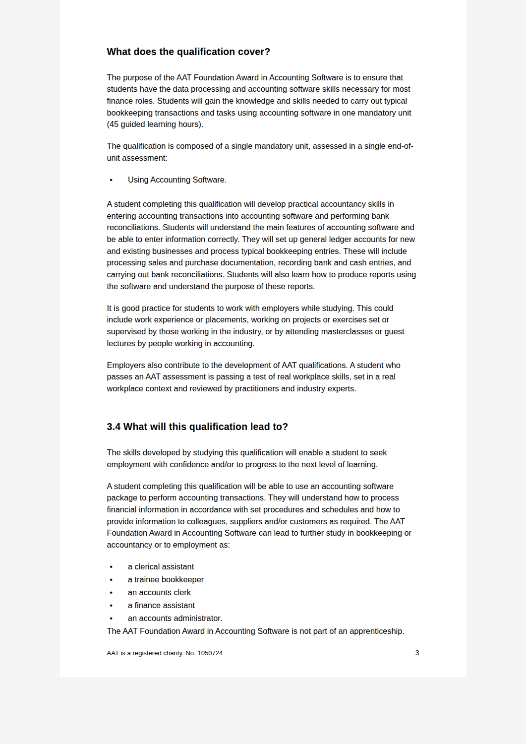What does the qualification cover?
The purpose of the AAT Foundation Award in Accounting Software is to ensure that students have the data processing and accounting software skills necessary for most finance roles. Students will gain the knowledge and skills needed to carry out typical bookkeeping transactions and tasks using accounting software in one mandatory unit (45 guided learning hours).
The qualification is composed of a single mandatory unit, assessed in a single end-of-unit assessment:
Using Accounting Software.
A student completing this qualification will develop practical accountancy skills in entering accounting transactions into accounting software and performing bank reconciliations. Students will understand the main features of accounting software and be able to enter information correctly. They will set up general ledger accounts for new and existing businesses and process typical bookkeeping entries. These will include processing sales and purchase documentation, recording bank and cash entries, and carrying out bank reconciliations. Students will also learn how to produce reports using the software and understand the purpose of these reports.
It is good practice for students to work with employers while studying. This could include work experience or placements, working on projects or exercises set or supervised by those working in the industry, or by attending masterclasses or guest lectures by people working in accounting.
Employers also contribute to the development of AAT qualifications. A student who passes an AAT assessment is passing a test of real workplace skills, set in a real workplace context and reviewed by practitioners and industry experts.
3.4 What will this qualification lead to?
The skills developed by studying this qualification will enable a student to seek employment with confidence and/or to progress to the next level of learning.
A student completing this qualification will be able to use an accounting software package to perform accounting transactions. They will understand how to process financial information in accordance with set procedures and schedules and how to provide information to colleagues, suppliers and/or customers as required. The AAT Foundation Award in Accounting Software can lead to further study in bookkeeping or accountancy or to employment as:
a clerical assistant
a trainee bookkeeper
an accounts clerk
a finance assistant
an accounts administrator.
The AAT Foundation Award in Accounting Software is not part of an apprenticeship.
AAT is a registered charity. No. 1050724 3